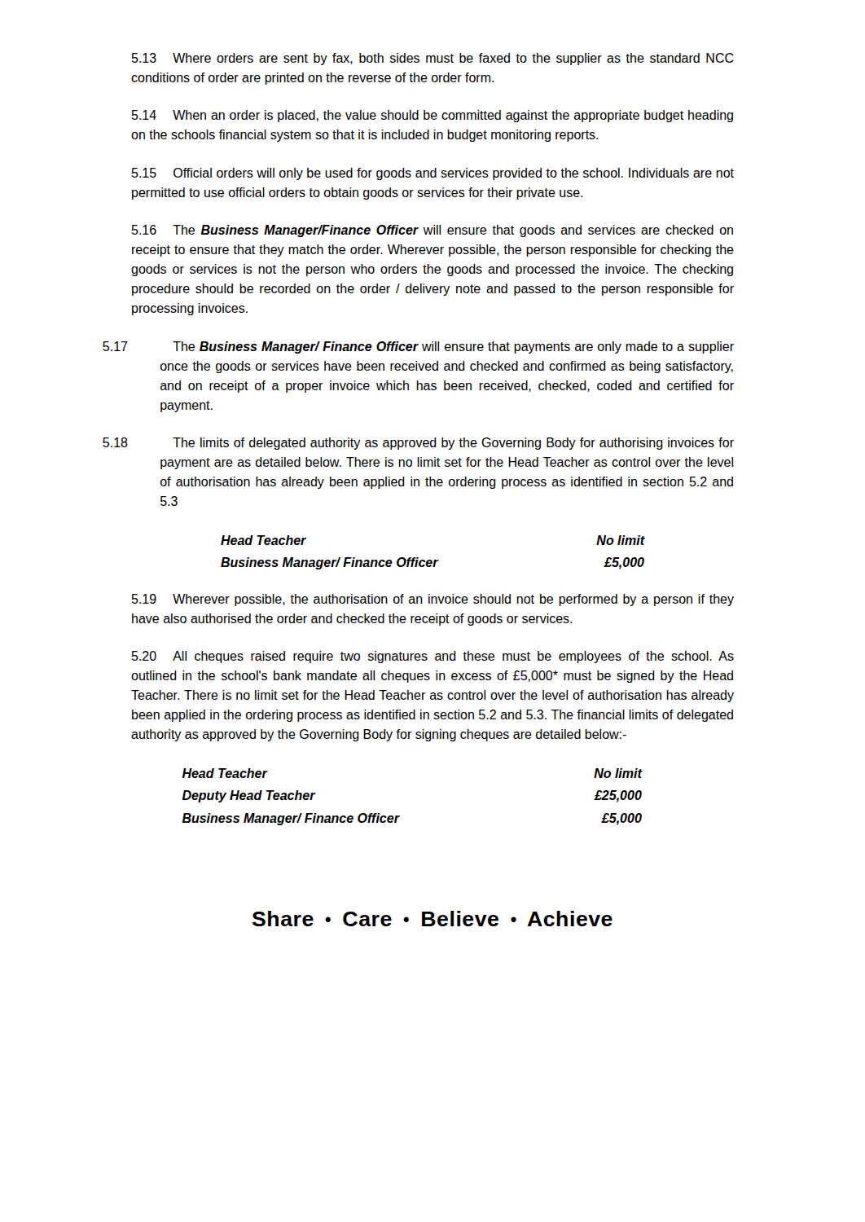5.13 Where orders are sent by fax, both sides must be faxed to the supplier as the standard NCC conditions of order are printed on the reverse of the order form.
5.14 When an order is placed, the value should be committed against the appropriate budget heading on the schools financial system so that it is included in budget monitoring reports.
5.15 Official orders will only be used for goods and services provided to the school. Individuals are not permitted to use official orders to obtain goods or services for their private use.
5.16 The Business Manager/Finance Officer will ensure that goods and services are checked on receipt to ensure that they match the order. Wherever possible, the person responsible for checking the goods or services is not the person who orders the goods and processed the invoice. The checking procedure should be recorded on the order / delivery note and passed to the person responsible for processing invoices.
5.17 The Business Manager/ Finance Officer will ensure that payments are only made to a supplier once the goods or services have been received and checked and confirmed as being satisfactory, and on receipt of a proper invoice which has been received, checked, coded and certified for payment.
5.18 The limits of delegated authority as approved by the Governing Body for authorising invoices for payment are as detailed below. There is no limit set for the Head Teacher as control over the level of authorisation has already been applied in the ordering process as identified in section 5.2 and 5.3
| Head Teacher | No limit |
| Business Manager/ Finance Officer | £5,000 |
5.19 Wherever possible, the authorisation of an invoice should not be performed by a person if they have also authorised the order and checked the receipt of goods or services.
5.20 All cheques raised require two signatures and these must be employees of the school. As outlined in the school's bank mandate all cheques in excess of £5,000* must be signed by the Head Teacher. There is no limit set for the Head Teacher as control over the level of authorisation has already been applied in the ordering process as identified in section 5.2 and 5.3. The financial limits of delegated authority as approved by the Governing Body for signing cheques are detailed below:-
| Head Teacher | No limit |
| Deputy Head Teacher | £25,000 |
| Business Manager/ Finance Officer | £5,000 |
Share • Care • Believe • Achieve